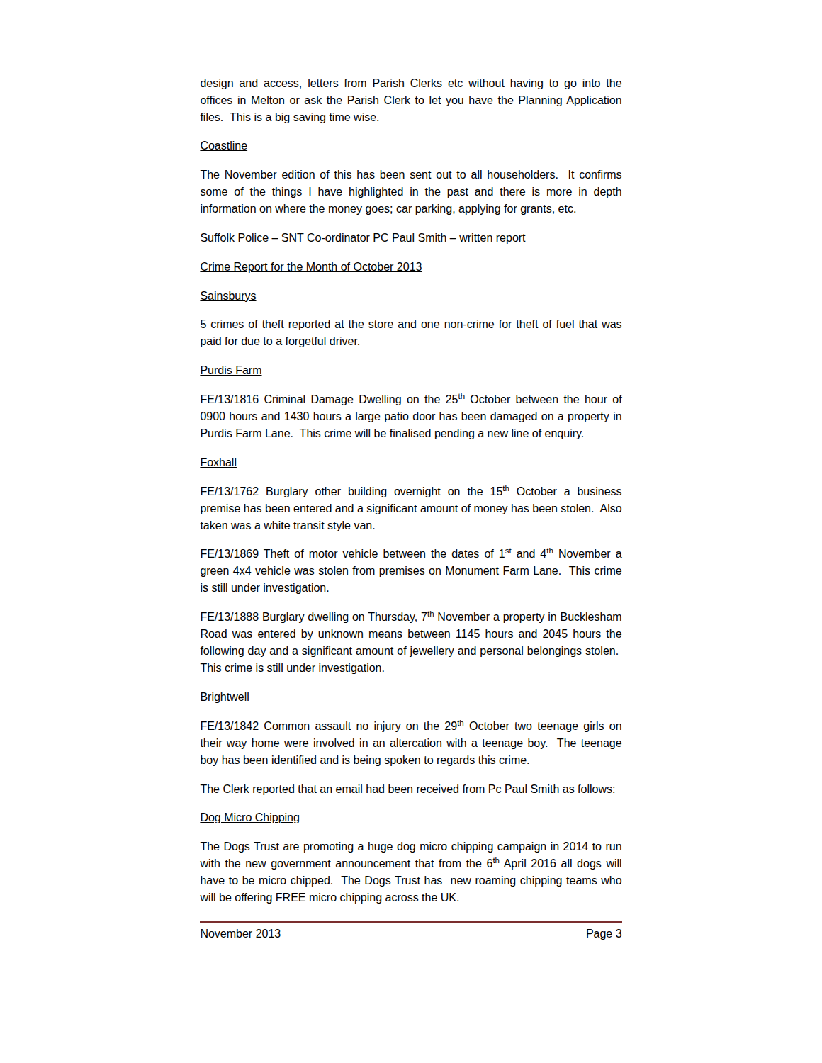design and access, letters from Parish Clerks etc without having to go into the offices in Melton or ask the Parish Clerk to let you have the Planning Application files. This is a big saving time wise.
Coastline
The November edition of this has been sent out to all householders. It confirms some of the things I have highlighted in the past and there is more in depth information on where the money goes; car parking, applying for grants, etc.
Suffolk Police – SNT Co-ordinator PC Paul Smith – written report
Crime Report for the Month of October 2013
Sainsburys
5 crimes of theft reported at the store and one non-crime for theft of fuel that was paid for due to a forgetful driver.
Purdis Farm
FE/13/1816 Criminal Damage Dwelling on the 25th October between the hour of 0900 hours and 1430 hours a large patio door has been damaged on a property in Purdis Farm Lane. This crime will be finalised pending a new line of enquiry.
Foxhall
FE/13/1762 Burglary other building overnight on the 15th October a business premise has been entered and a significant amount of money has been stolen. Also taken was a white transit style van.
FE/13/1869 Theft of motor vehicle between the dates of 1st and 4th November a green 4x4 vehicle was stolen from premises on Monument Farm Lane. This crime is still under investigation.
FE/13/1888 Burglary dwelling on Thursday, 7th November a property in Bucklesham Road was entered by unknown means between 1145 hours and 2045 hours the following day and a significant amount of jewellery and personal belongings stolen. This crime is still under investigation.
Brightwell
FE/13/1842 Common assault no injury on the 29th October two teenage girls on their way home were involved in an altercation with a teenage boy. The teenage boy has been identified and is being spoken to regards this crime.
The Clerk reported that an email had been received from Pc Paul Smith as follows:
Dog Micro Chipping
The Dogs Trust are promoting a huge dog micro chipping campaign in 2014 to run with the new government announcement that from the 6th April 2016 all dogs will have to be micro chipped. The Dogs Trust has new roaming chipping teams who will be offering FREE micro chipping across the UK.
November 2013 Page 3